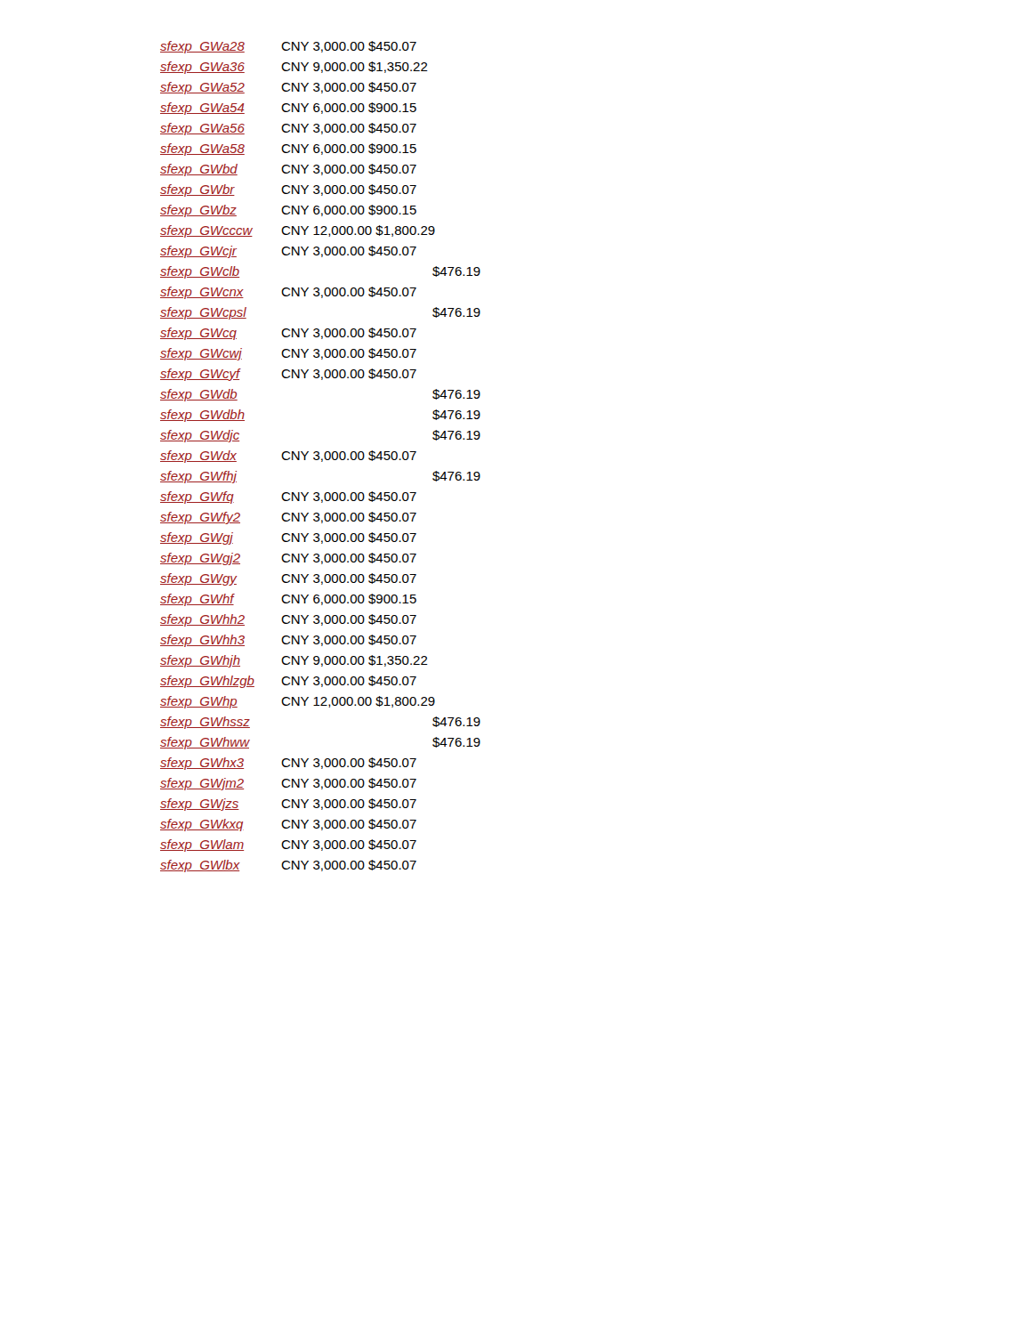| sfexp_GWa28 | CNY 3,000.00 $450.07 |
| sfexp_GWa36 | CNY 9,000.00 $1,350.22 |
| sfexp_GWa52 | CNY 3,000.00 $450.07 |
| sfexp_GWa54 | CNY 6,000.00 $900.15 |
| sfexp_GWa56 | CNY 3,000.00 $450.07 |
| sfexp_GWa58 | CNY 6,000.00 $900.15 |
| sfexp_GWbd | CNY 3,000.00 $450.07 |
| sfexp_GWbr | CNY 3,000.00 $450.07 |
| sfexp_GWbz | CNY 6,000.00 $900.15 |
| sfexp_GWcccw | CNY 12,000.00 $1,800.29 |
| sfexp_GWcjr | CNY 3,000.00 $450.07 |
| sfexp_GWclb | $476.19 |
| sfexp_GWcnx | CNY 3,000.00 $450.07 |
| sfexp_GWcpsl | $476.19 |
| sfexp_GWcq | CNY 3,000.00 $450.07 |
| sfexp_GWcwj | CNY 3,000.00 $450.07 |
| sfexp_GWcyf | CNY 3,000.00 $450.07 |
| sfexp_GWdb | $476.19 |
| sfexp_GWdbh | $476.19 |
| sfexp_GWdjc | $476.19 |
| sfexp_GWdx | CNY 3,000.00 $450.07 |
| sfexp_GWfhj | $476.19 |
| sfexp_GWfq | CNY 3,000.00 $450.07 |
| sfexp_GWfy2 | CNY 3,000.00 $450.07 |
| sfexp_GWgj | CNY 3,000.00 $450.07 |
| sfexp_GWgj2 | CNY 3,000.00 $450.07 |
| sfexp_GWgy | CNY 3,000.00 $450.07 |
| sfexp_GWhf | CNY 6,000.00 $900.15 |
| sfexp_GWhh2 | CNY 3,000.00 $450.07 |
| sfexp_GWhh3 | CNY 3,000.00 $450.07 |
| sfexp_GWhjh | CNY 9,000.00 $1,350.22 |
| sfexp_GWhlzgb | CNY 3,000.00 $450.07 |
| sfexp_GWhp | CNY 12,000.00 $1,800.29 |
| sfexp_GWhssz | $476.19 |
| sfexp_GWhww | $476.19 |
| sfexp_GWhx3 | CNY 3,000.00 $450.07 |
| sfexp_GWjm2 | CNY 3,000.00 $450.07 |
| sfexp_GWjzs | CNY 3,000.00 $450.07 |
| sfexp_GWkxq | CNY 3,000.00 $450.07 |
| sfexp_GWlam | CNY 3,000.00 $450.07 |
| sfexp_GWlbx | CNY 3,000.00 $450.07 |